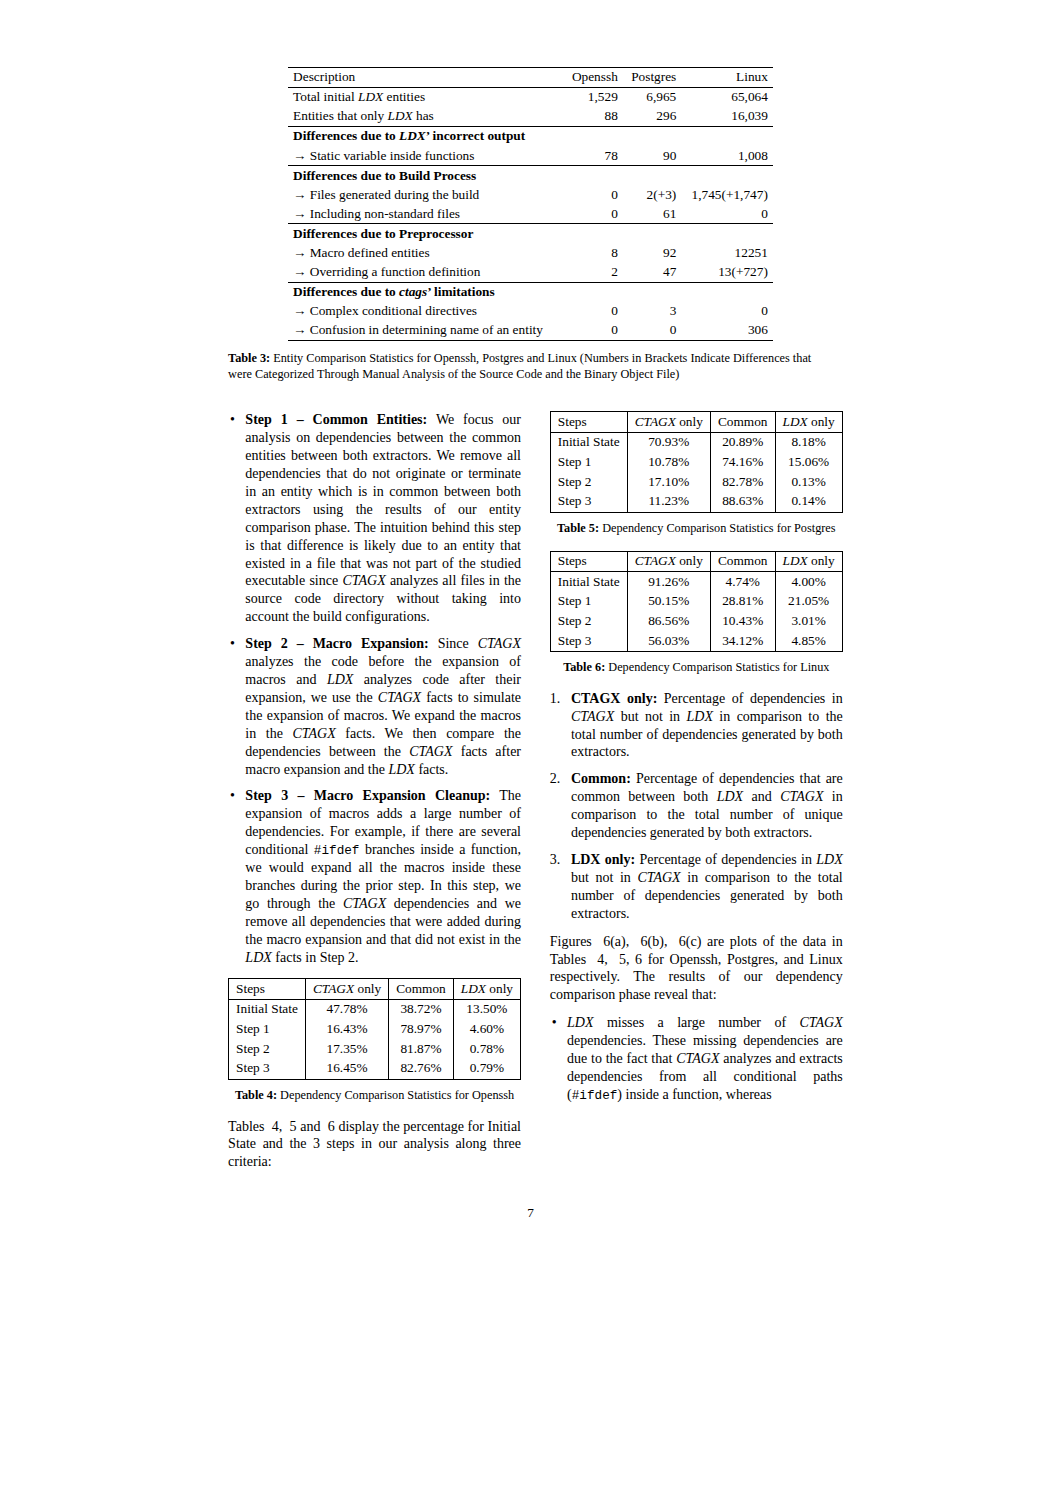| Description | Openssh | Postgres | Linux |
| Total initial LDX entities | 1,529 | 6,965 | 65,064 |
| Entities that only LDX has | 88 | 296 | 16,039 |
| Differences due to LDX ’ incorrect output |
| → Static variable inside functions | 78 | 90 | 1,008 |
| Differences due to Build Process |
| → Files generated during the build | 0 | 2(+3) | 1,745(+1,747) |
| → Including non-standard files | 0 | 61 | 0 |
| Differences due to Preprocessor |
| → Macro defined entities | 8 | 92 | 12251 |
| → Overriding a function definition | 2 | 47 | 13(+727) |
| Differences due to ctags ’ limitations |
| → Complex conditional directives | 0 | 3 | 0 |
| → Confusion in determining name of an entity | 0 | 0 | 306 |
Table 3: Entity Comparison Statistics for Openssh, Postgres and Linux (Numbers in Brackets Indicate Differences that were Categorized Through Manual Analysis of the Source Code and the Binary Object File)
Step 1 – Common Entities: We focus our analysis on dependencies between the common entities between both extractors. We remove all dependencies that do not originate or terminate in an entity which is in common between both extractors using the results of our entity comparison phase. The intuition behind this step is that difference is likely due to an entity that existed in a file that was not part of the studied executable since CTAGX analyzes all files in the source code directory without taking into account the build configurations.
Step 2 – Macro Expansion: Since CTAGX analyzes the code before the expansion of macros and LDX analyzes code after their expansion, we use the CTAGX facts to simulate the expansion of macros. We expand the macros in the CTAGX facts. We then compare the dependencies between the CTAGX facts after macro expansion and the LDX facts.
Step 3 – Macro Expansion Cleanup: The expansion of macros adds a large number of dependencies. For example, if there are several conditional #ifdef branches inside a function, we would expand all the macros inside these branches during the prior step. In this step, we go through the CTAGX dependencies and we remove all dependencies that were added during the macro expansion and that did not exist in the LDX facts in Step 2.
| Steps | CTAGX only | Common | LDX only |
| Initial State | 47.78% | 38.72% | 13.50% |
| Step 1 | 16.43% | 78.97% | 4.60% |
| Step 2 | 17.35% | 81.87% | 0.78% |
| Step 3 | 16.45% | 82.76% | 0.79% |
Table 4: Dependency Comparison Statistics for Openssh
Tables 4, 5 and 6 display the percentage for Initial State and the 3 steps in our analysis along three criteria:
| Steps | CTAGX only | Common | LDX only |
| Initial State | 70.93% | 20.89% | 8.18% |
| Step 1 | 10.78% | 74.16% | 15.06% |
| Step 2 | 17.10% | 82.78% | 0.13% |
| Step 3 | 11.23% | 88.63% | 0.14% |
Table 5: Dependency Comparison Statistics for Postgres
| Steps | CTAGX only | Common | LDX only |
| Initial State | 91.26% | 4.74% | 4.00% |
| Step 1 | 50.15% | 28.81% | 21.05% |
| Step 2 | 86.56% | 10.43% | 3.01% |
| Step 3 | 56.03% | 34.12% | 4.85% |
Table 6: Dependency Comparison Statistics for Linux
CTAGX only: Percentage of dependencies in CTAGX but not in LDX in comparison to the total number of dependencies generated by both extractors.
Common: Percentage of dependencies that are common between both LDX and CTAGX in comparison to the total number of unique dependencies generated by both extractors.
LDX only: Percentage of dependencies in LDX but not in CTAGX in comparison to the total number of dependencies generated by both extractors.
Figures 6(a), 6(b), 6(c) are plots of the data in Tables 4, 5, 6 for Openssh, Postgres, and Linux respectively. The results of our dependency comparison phase reveal that:
LDX misses a large number of CTAGX dependencies. These missing dependencies are due to the fact that CTAGX analyzes and extracts dependencies from all conditional paths (#ifdef) inside a function, whereas
7